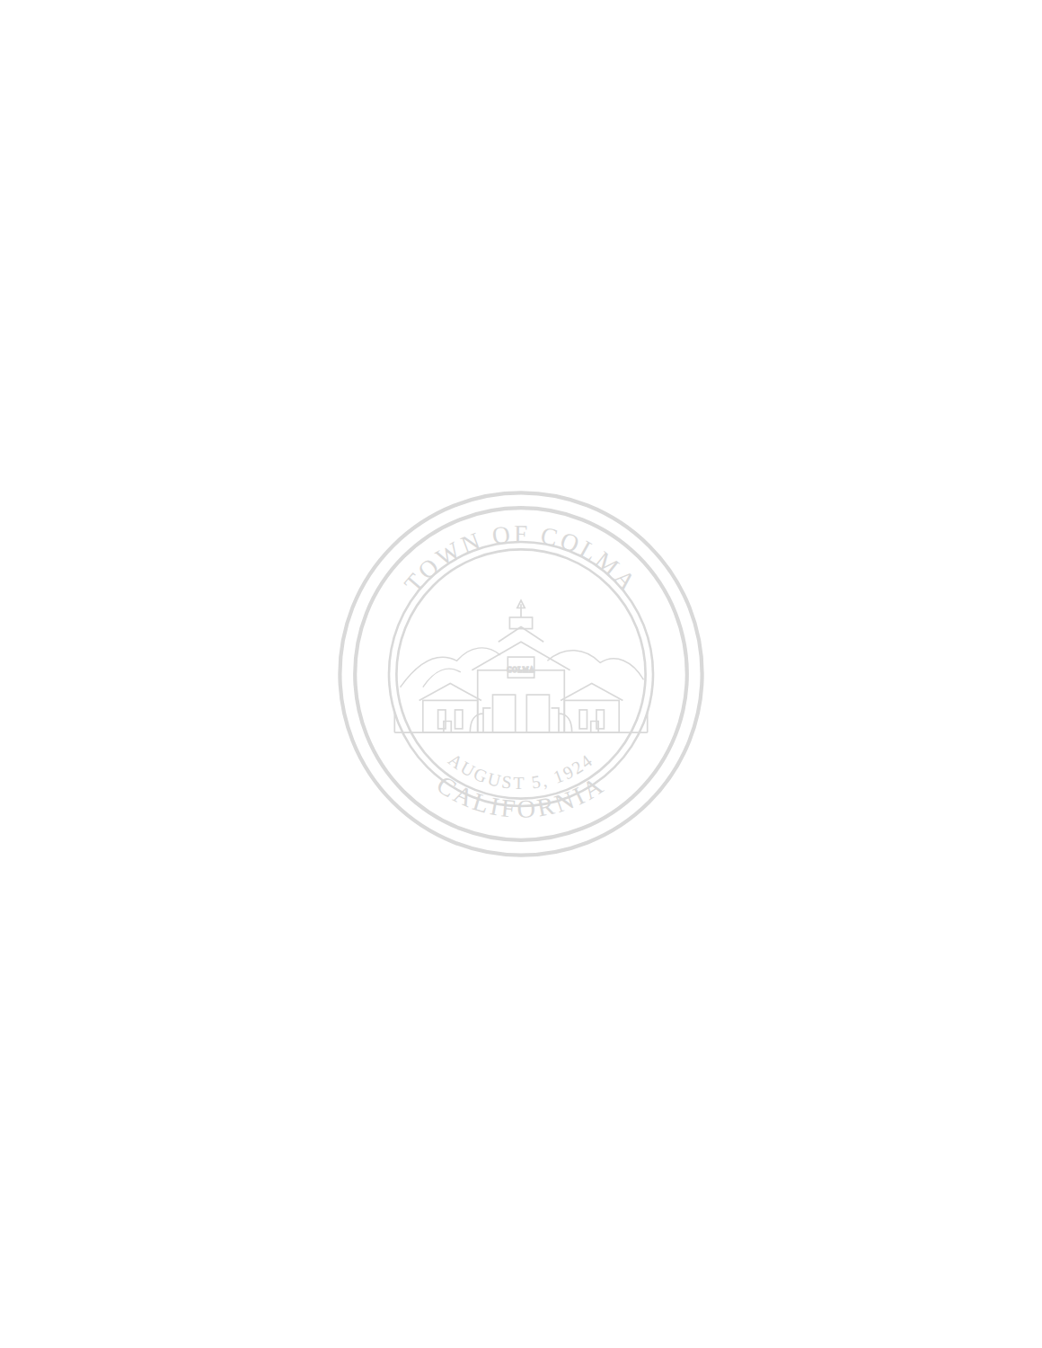Town of Colma, California — Incorporated August 5, 1924
TOWN OF COLMA AUGUST 5, 1924 CALIFORNIA COLMA